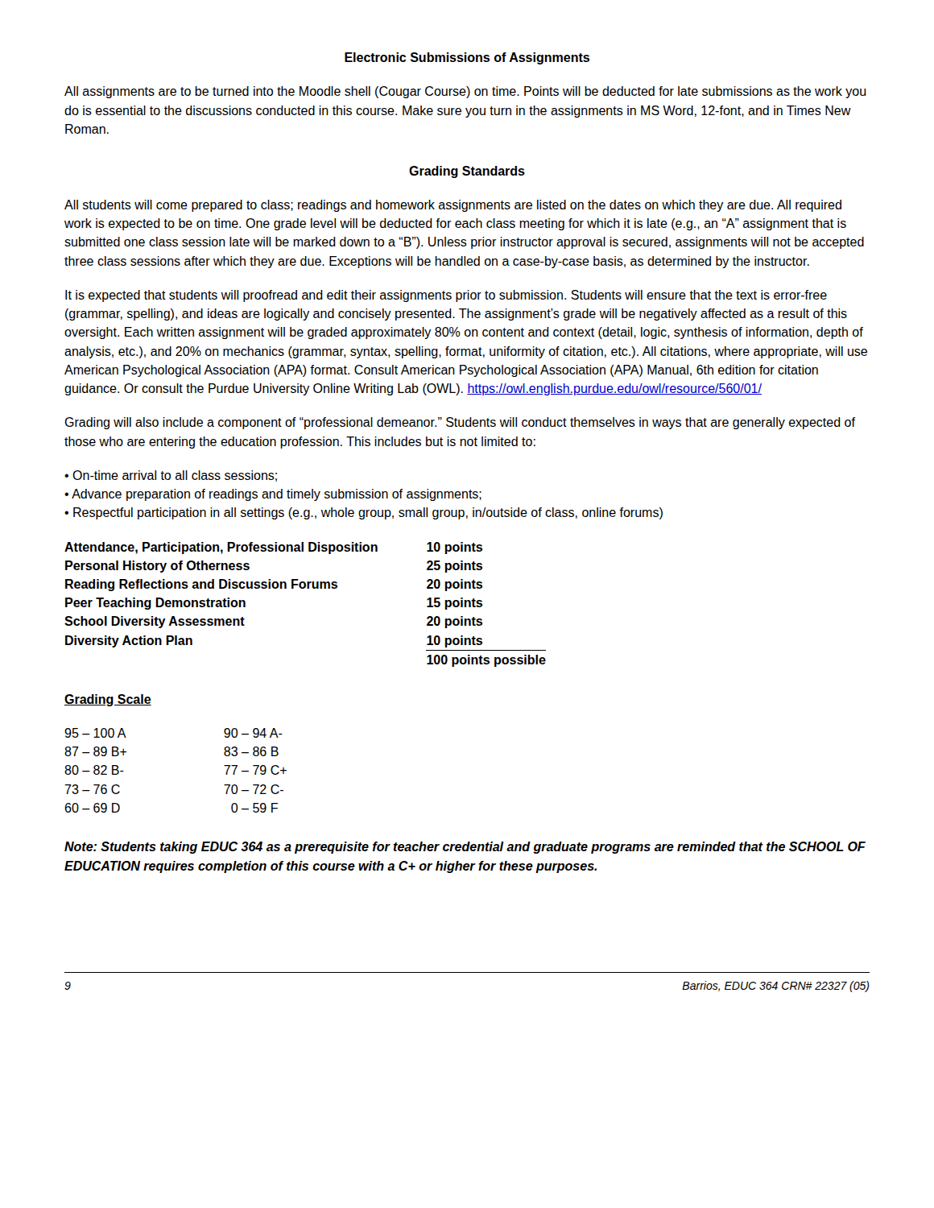Electronic Submissions of Assignments
All assignments are to be turned into the Moodle shell (Cougar Course) on time. Points will be deducted for late submissions as the work you do is essential to the discussions conducted in this course. Make sure you turn in the assignments in MS Word, 12-font, and in Times New Roman.
Grading Standards
All students will come prepared to class; readings and homework assignments are listed on the dates on which they are due. All required work is expected to be on time. One grade level will be deducted for each class meeting for which it is late (e.g., an “A” assignment that is submitted one class session late will be marked down to a “B”). Unless prior instructor approval is secured, assignments will not be accepted three class sessions after which they are due. Exceptions will be handled on a case-by-case basis, as determined by the instructor.
It is expected that students will proofread and edit their assignments prior to submission. Students will ensure that the text is error-free (grammar, spelling), and ideas are logically and concisely presented. The assignment’s grade will be negatively affected as a result of this oversight. Each written assignment will be graded approximately 80% on content and context (detail, logic, synthesis of information, depth of analysis, etc.), and 20% on mechanics (grammar, syntax, spelling, format, uniformity of citation, etc.). All citations, where appropriate, will use American Psychological Association (APA) format. Consult American Psychological Association (APA) Manual, 6th edition for citation guidance. Or consult the Purdue University Online Writing Lab (OWL). https://owl.english.purdue.edu/owl/resource/560/01/
Grading will also include a component of “professional demeanor.” Students will conduct themselves in ways that are generally expected of those who are entering the education profession. This includes but is not limited to:
• On-time arrival to all class sessions;
• Advance preparation of readings and timely submission of assignments;
• Respectful participation in all settings (e.g., whole group, small group, in/outside of class, online forums)
| Attendance, Participation, Professional Disposition | 10 points |
| Personal History of Otherness | 25 points |
| Reading Reflections and Discussion Forums | 20 points |
| Peer Teaching Demonstration | 15 points |
| School Diversity Assessment | 20 points |
| Diversity Action Plan | 10 points |
| | 100 points possible |
Grading Scale
| 95 – 100 A | 90 – 94 A- |
| 87 – 89 B+ | 83 – 86 B |
| 80 – 82 B- | 77 – 79 C+ |
| 73 – 76 C | 70 – 72 C- |
| 60 – 69 D | 0 – 59 F |
Note: Students taking EDUC 364 as a prerequisite for teacher credential and graduate programs are reminded that the SCHOOL OF EDUCATION requires completion of this course with a C+ or higher for these purposes.
9 Barrios, EDUC 364 CRN# 22327 (05)